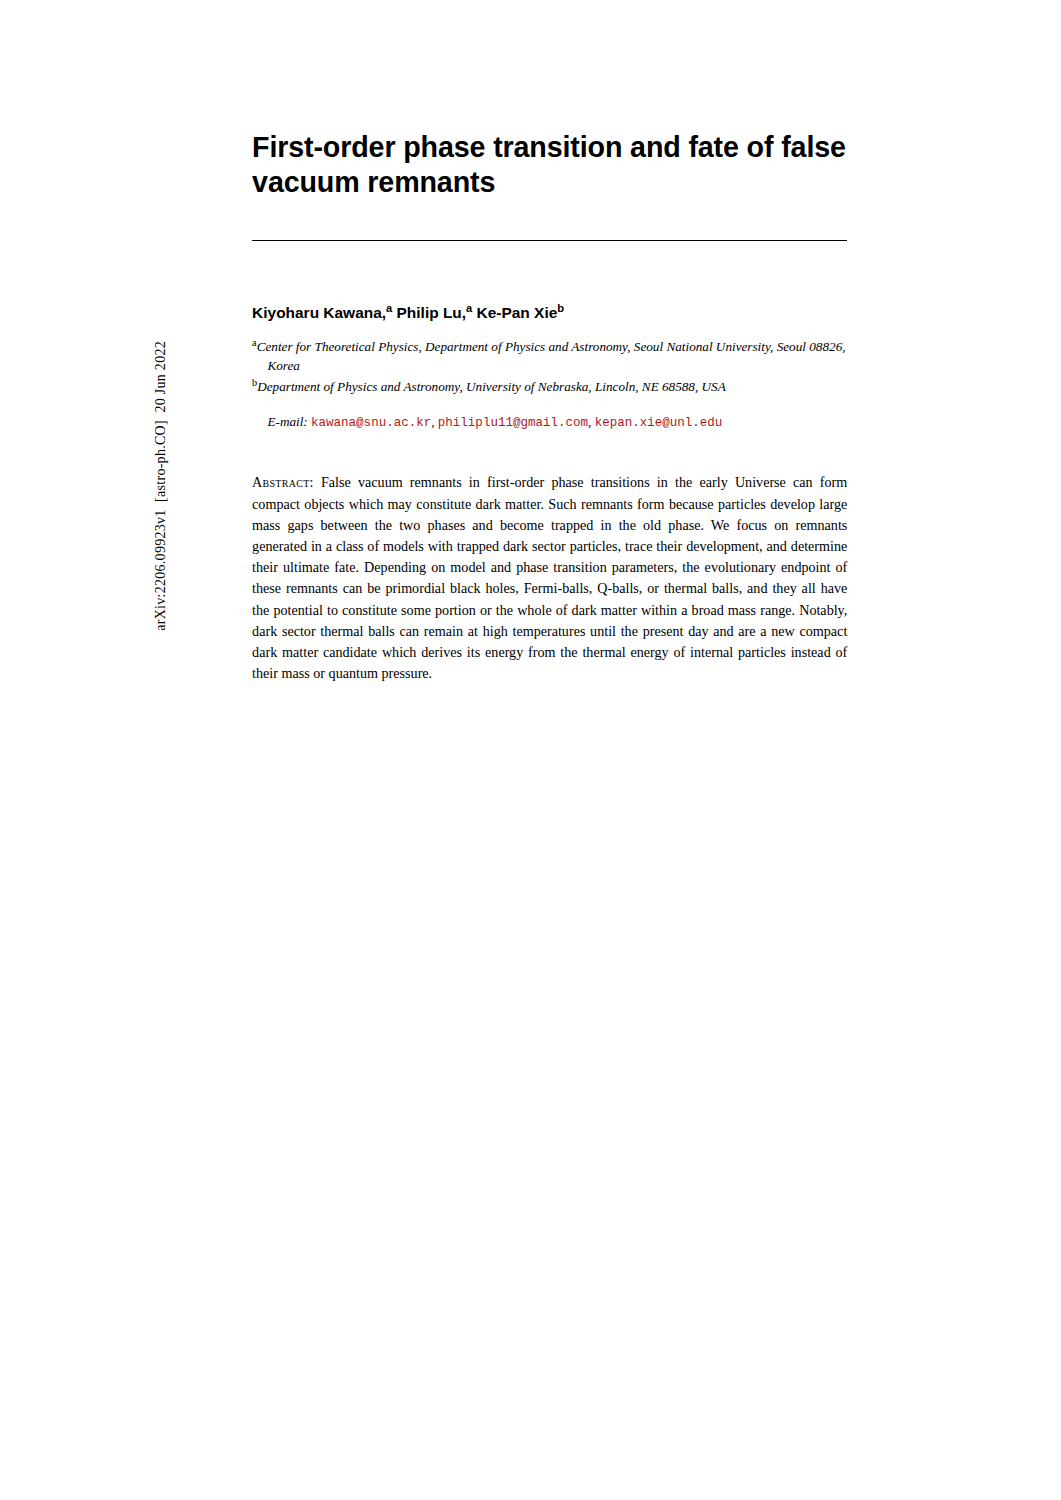arXiv:2206.09923v1 [astro-ph.CO] 20 Jun 2022
First-order phase transition and fate of false vacuum remnants
Kiyoharu Kawana,a Philip Lu,a Ke-Pan Xieb
aCenter for Theoretical Physics, Department of Physics and Astronomy, Seoul National University, Seoul 08826, Korea
bDepartment of Physics and Astronomy, University of Nebraska, Lincoln, NE 68588, USA
E-mail: kawana@snu.ac.kr, philiplu11@gmail.com, kepan.xie@unl.edu
Abstract: False vacuum remnants in first-order phase transitions in the early Universe can form compact objects which may constitute dark matter. Such remnants form because particles develop large mass gaps between the two phases and become trapped in the old phase. We focus on remnants generated in a class of models with trapped dark sector particles, trace their development, and determine their ultimate fate. Depending on model and phase transition parameters, the evolutionary endpoint of these remnants can be primordial black holes, Fermi-balls, Q-balls, or thermal balls, and they all have the potential to constitute some portion or the whole of dark matter within a broad mass range. Notably, dark sector thermal balls can remain at high temperatures until the present day and are a new compact dark matter candidate which derives its energy from the thermal energy of internal particles instead of their mass or quantum pressure.